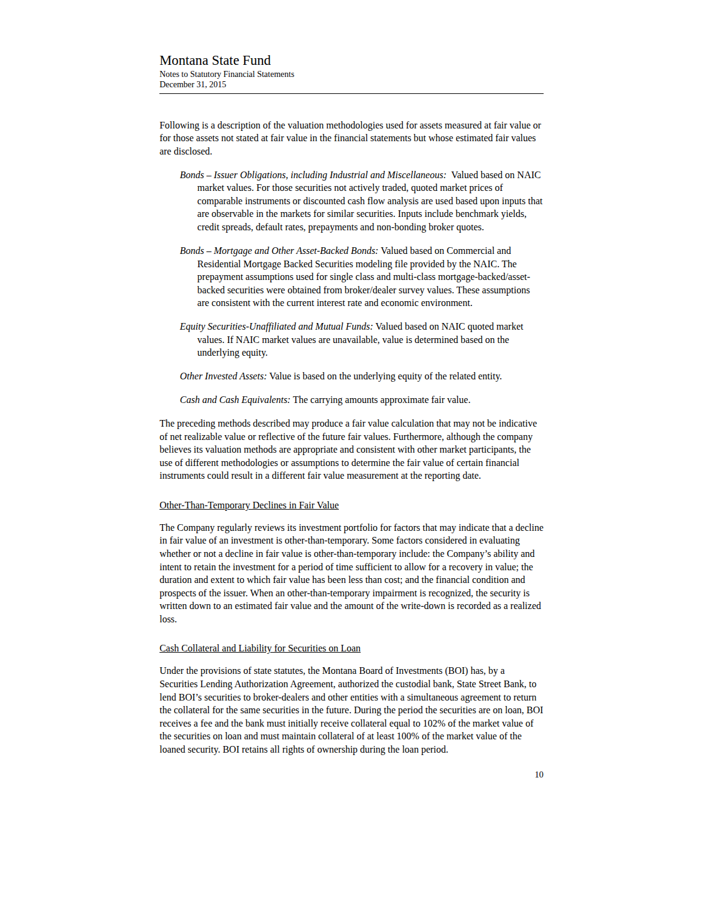Montana State Fund
Notes to Statutory Financial Statements
December 31, 2015
Following is a description of the valuation methodologies used for assets measured at fair value or for those assets not stated at fair value in the financial statements but whose estimated fair values are disclosed.
Bonds – Issuer Obligations, including Industrial and Miscellaneous: Valued based on NAIC market values. For those securities not actively traded, quoted market prices of comparable instruments or discounted cash flow analysis are used based upon inputs that are observable in the markets for similar securities. Inputs include benchmark yields, credit spreads, default rates, prepayments and non-bonding broker quotes.
Bonds – Mortgage and Other Asset-Backed Bonds: Valued based on Commercial and Residential Mortgage Backed Securities modeling file provided by the NAIC. The prepayment assumptions used for single class and multi-class mortgage-backed/asset-backed securities were obtained from broker/dealer survey values. These assumptions are consistent with the current interest rate and economic environment.
Equity Securities-Unaffiliated and Mutual Funds: Valued based on NAIC quoted market values. If NAIC market values are unavailable, value is determined based on the underlying equity.
Other Invested Assets: Value is based on the underlying equity of the related entity.
Cash and Cash Equivalents: The carrying amounts approximate fair value.
The preceding methods described may produce a fair value calculation that may not be indicative of net realizable value or reflective of the future fair values. Furthermore, although the company believes its valuation methods are appropriate and consistent with other market participants, the use of different methodologies or assumptions to determine the fair value of certain financial instruments could result in a different fair value measurement at the reporting date.
Other-Than-Temporary Declines in Fair Value
The Company regularly reviews its investment portfolio for factors that may indicate that a decline in fair value of an investment is other-than-temporary. Some factors considered in evaluating whether or not a decline in fair value is other-than-temporary include: the Company’s ability and intent to retain the investment for a period of time sufficient to allow for a recovery in value; the duration and extent to which fair value has been less than cost; and the financial condition and prospects of the issuer. When an other-than-temporary impairment is recognized, the security is written down to an estimated fair value and the amount of the write-down is recorded as a realized loss.
Cash Collateral and Liability for Securities on Loan
Under the provisions of state statutes, the Montana Board of Investments (BOI) has, by a Securities Lending Authorization Agreement, authorized the custodial bank, State Street Bank, to lend BOI’s securities to broker-dealers and other entities with a simultaneous agreement to return the collateral for the same securities in the future. During the period the securities are on loan, BOI receives a fee and the bank must initially receive collateral equal to 102% of the market value of the securities on loan and must maintain collateral of at least 100% of the market value of the loaned security. BOI retains all rights of ownership during the loan period.
10